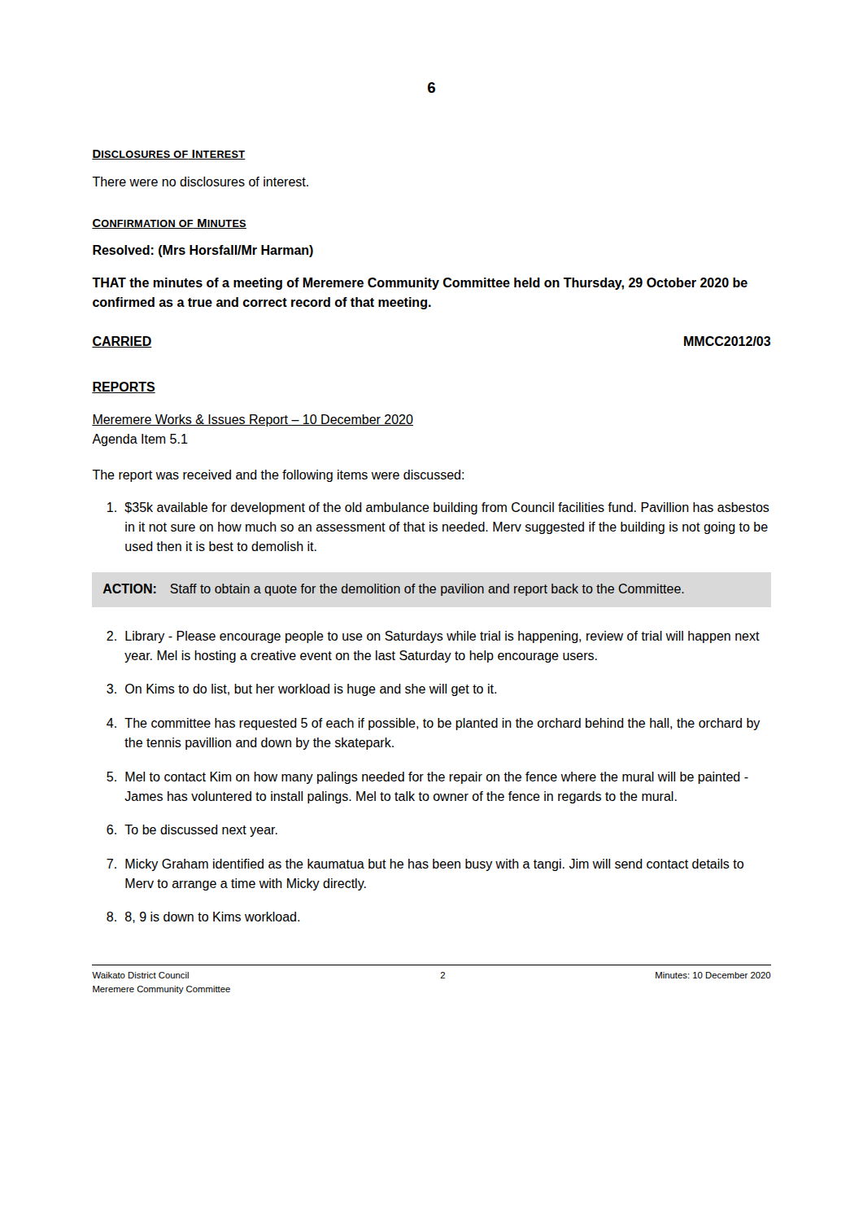6
DISCLOSURES OF INTEREST
There were no disclosures of interest.
CONFIRMATION OF MINUTES
Resolved: (Mrs Horsfall/Mr Harman)
THAT the minutes of a meeting of Meremere Community Committee held on Thursday, 29 October 2020 be confirmed as a true and correct record of that meeting.
CARRIED MMCC2012/03
REPORTS
Meremere Works & Issues Report – 10 December 2020
Agenda Item 5.1
The report was received and the following items were discussed:
$35k available for development of the old ambulance building from Council facilities fund. Pavillion has asbestos in it not sure on how much so an assessment of that is needed. Merv suggested if the building is not going to be used then it is best to demolish it.
ACTION: Staff to obtain a quote for the demolition of the pavilion and report back to the Committee.
Library - Please encourage people to use on Saturdays while trial is happening, review of trial will happen next year. Mel is hosting a creative event on the last Saturday to help encourage users.
On Kims to do list, but her workload is huge and she will get to it.
The committee has requested 5 of each if possible, to be planted in the orchard behind the hall, the orchard by the tennis pavillion and down by the skatepark.
Mel to contact Kim on how many palings needed for the repair on the fence where the mural will be painted - James has voluntered to install palings. Mel to talk to owner of the fence in regards to the mural.
To be discussed next year.
Micky Graham identified as the kaumatua but he has been busy with a tangi. Jim will send contact details to Merv to arrange a time with Micky directly.
8, 9 is down to Kims workload.
Waikato District Council
Meremere Community Committee
2
Minutes: 10 December 2020